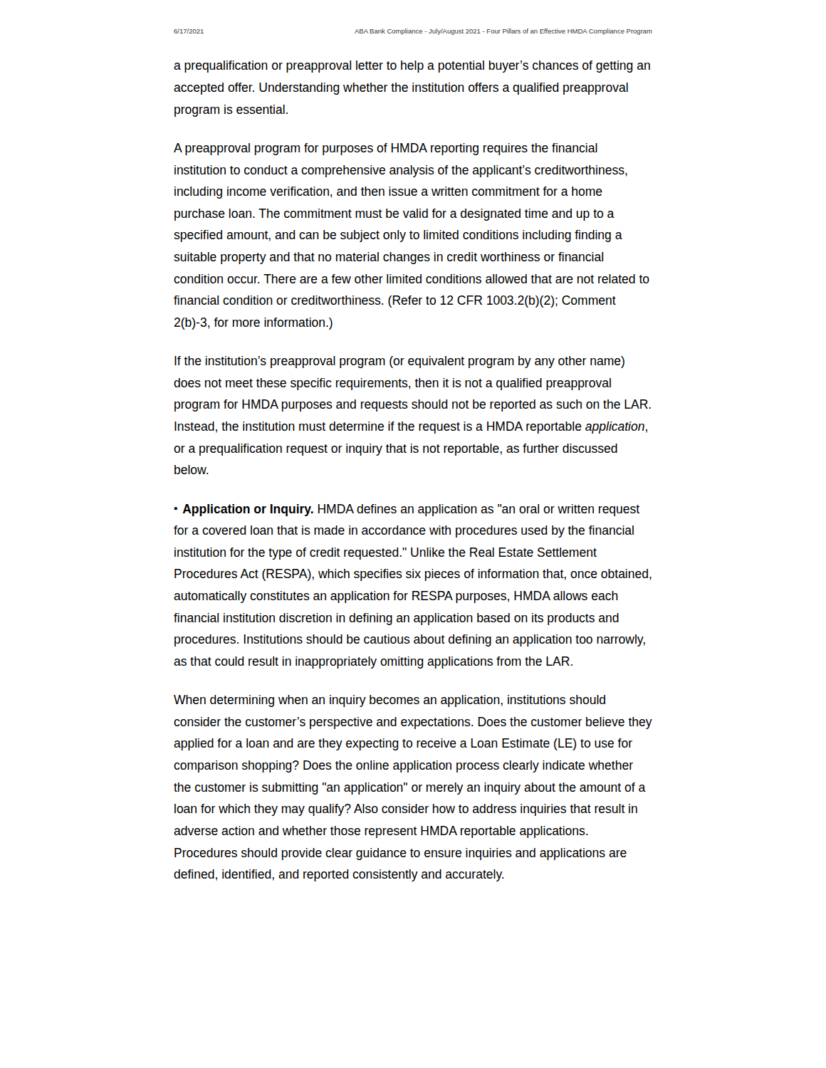6/17/2021 ABA Bank Compliance - July/August 2021 - Four Pillars of an Effective HMDA Compliance Program
a prequalification or preapproval letter to help a potential buyer’s chances of getting an accepted offer. Understanding whether the institution offers a qualified preapproval program is essential.
A preapproval program for purposes of HMDA reporting requires the financial institution to conduct a comprehensive analysis of the applicant’s creditworthiness, including income verification, and then issue a written commitment for a home purchase loan. The commitment must be valid for a designated time and up to a specified amount, and can be subject only to limited conditions including finding a suitable property and that no material changes in credit worthiness or financial condition occur. There are a few other limited conditions allowed that are not related to financial condition or creditworthiness. (Refer to 12 CFR 1003.2(b)(2); Comment 2(b)-3, for more information.)
If the institution’s preapproval program (or equivalent program by any other name) does not meet these specific requirements, then it is not a qualified preapproval program for HMDA purposes and requests should not be reported as such on the LAR. Instead, the institution must determine if the request is a HMDA reportable application, or a prequalification request or inquiry that is not reportable, as further discussed below.
▪ Application or Inquiry. HMDA defines an application as "an oral or written request for a covered loan that is made in accordance with procedures used by the financial institution for the type of credit requested." Unlike the Real Estate Settlement Procedures Act (RESPA), which specifies six pieces of information that, once obtained, automatically constitutes an application for RESPA purposes, HMDA allows each financial institution discretion in defining an application based on its products and procedures. Institutions should be cautious about defining an application too narrowly, as that could result in inappropriately omitting applications from the LAR.
When determining when an inquiry becomes an application, institutions should consider the customer’s perspective and expectations. Does the customer believe they applied for a loan and are they expecting to receive a Loan Estimate (LE) to use for comparison shopping? Does the online application process clearly indicate whether the customer is submitting "an application" or merely an inquiry about the amount of a loan for which they may qualify? Also consider how to address inquiries that result in adverse action and whether those represent HMDA reportable applications. Procedures should provide clear guidance to ensure inquiries and applications are defined, identified, and reported consistently and accurately.